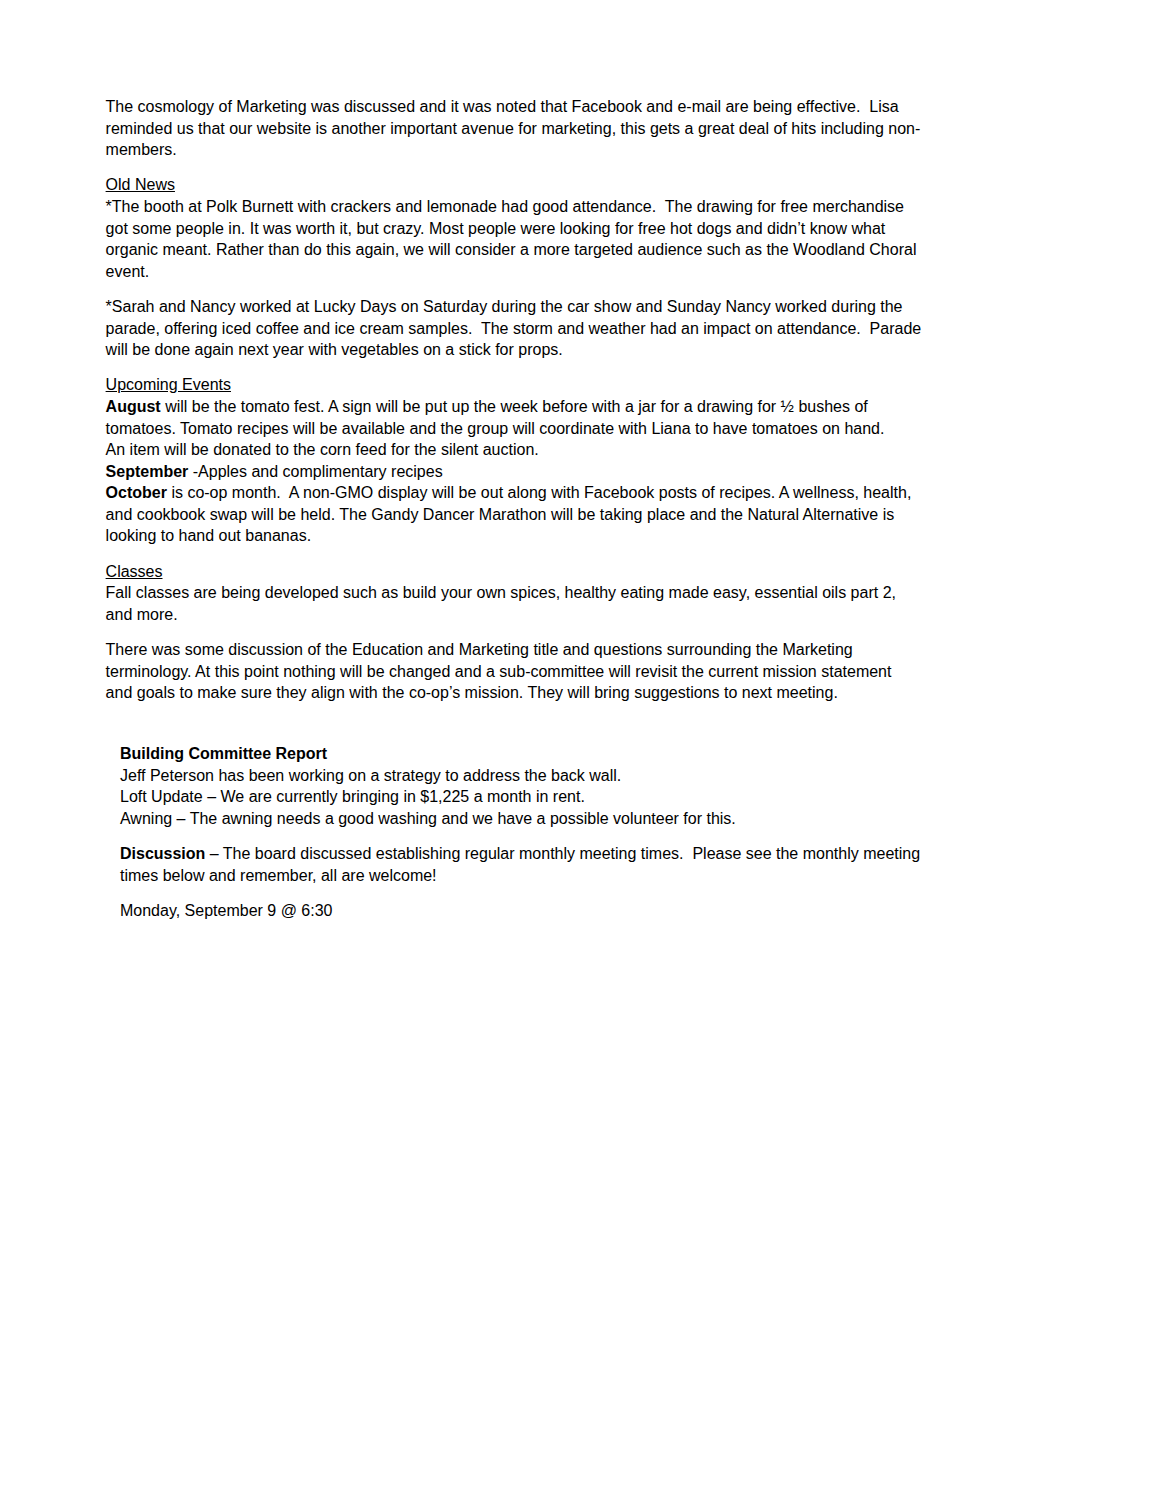The cosmology of Marketing was discussed and it was noted that Facebook and e-mail are being effective. Lisa reminded us that our website is another important avenue for marketing, this gets a great deal of hits including non-members.
Old News
*The booth at Polk Burnett with crackers and lemonade had good attendance. The drawing for free merchandise got some people in. It was worth it, but crazy. Most people were looking for free hot dogs and didn’t know what organic meant. Rather than do this again, we will consider a more targeted audience such as the Woodland Choral event.
*Sarah and Nancy worked at Lucky Days on Saturday during the car show and Sunday Nancy worked during the parade, offering iced coffee and ice cream samples. The storm and weather had an impact on attendance. Parade will be done again next year with vegetables on a stick for props.
Upcoming Events
August will be the tomato fest. A sign will be put up the week before with a jar for a drawing for ½ bushes of tomatoes. Tomato recipes will be available and the group will coordinate with Liana to have tomatoes on hand.
An item will be donated to the corn feed for the silent auction.
September -Apples and complimentary recipes
October is co-op month. A non-GMO display will be out along with Facebook posts of recipes. A wellness, health, and cookbook swap will be held. The Gandy Dancer Marathon will be taking place and the Natural Alternative is looking to hand out bananas.
Classes
Fall classes are being developed such as build your own spices, healthy eating made easy, essential oils part 2, and more.
There was some discussion of the Education and Marketing title and questions surrounding the Marketing terminology. At this point nothing will be changed and a sub-committee will revisit the current mission statement and goals to make sure they align with the co-op’s mission. They will bring suggestions to next meeting.
Building Committee Report
Jeff Peterson has been working on a strategy to address the back wall.
Loft Update – We are currently bringing in $1,225 a month in rent.
Awning – The awning needs a good washing and we have a possible volunteer for this.
Discussion – The board discussed establishing regular monthly meeting times. Please see the monthly meeting times below and remember, all are welcome!
Monday, September 9 @ 6:30